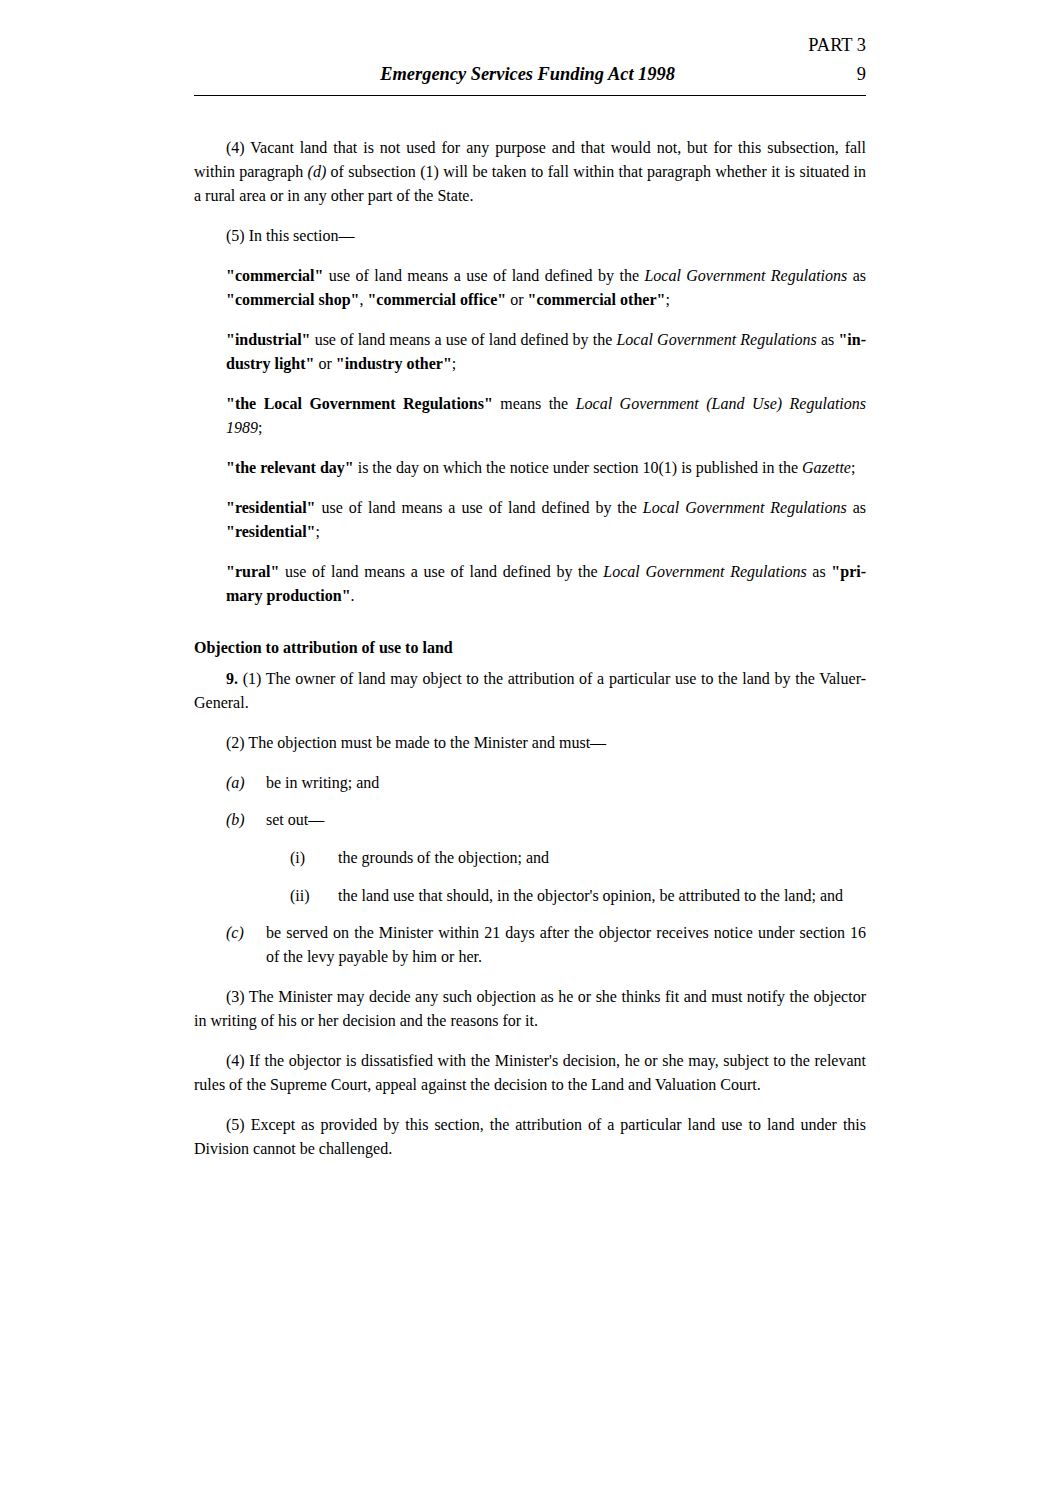PART 3
Emergency Services Funding Act 1998 9
(4) Vacant land that is not used for any purpose and that would not, but for this subsection, fall within paragraph (d) of subsection (1) will be taken to fall within that paragraph whether it is situated in a rural area or in any other part of the State.
(5) In this section—
"commercial" use of land means a use of land defined by the Local Government Regulations as "commercial shop", "commercial office" or "commercial other";
"industrial" use of land means a use of land defined by the Local Government Regulations as "industry light" or "industry other";
"the Local Government Regulations" means the Local Government (Land Use) Regulations 1989;
"the relevant day" is the day on which the notice under section 10(1) is published in the Gazette;
"residential" use of land means a use of land defined by the Local Government Regulations as "residential";
"rural" use of land means a use of land defined by the Local Government Regulations as "primary production".
Objection to attribution of use to land
9. (1) The owner of land may object to the attribution of a particular use to the land by the Valuer-General.
(2) The objection must be made to the Minister and must—
(a) be in writing; and
(b) set out—
(i) the grounds of the objection; and
(ii) the land use that should, in the objector's opinion, be attributed to the land; and
(c) be served on the Minister within 21 days after the objector receives notice under section 16 of the levy payable by him or her.
(3) The Minister may decide any such objection as he or she thinks fit and must notify the objector in writing of his or her decision and the reasons for it.
(4) If the objector is dissatisfied with the Minister's decision, he or she may, subject to the relevant rules of the Supreme Court, appeal against the decision to the Land and Valuation Court.
(5) Except as provided by this section, the attribution of a particular land use to land under this Division cannot be challenged.